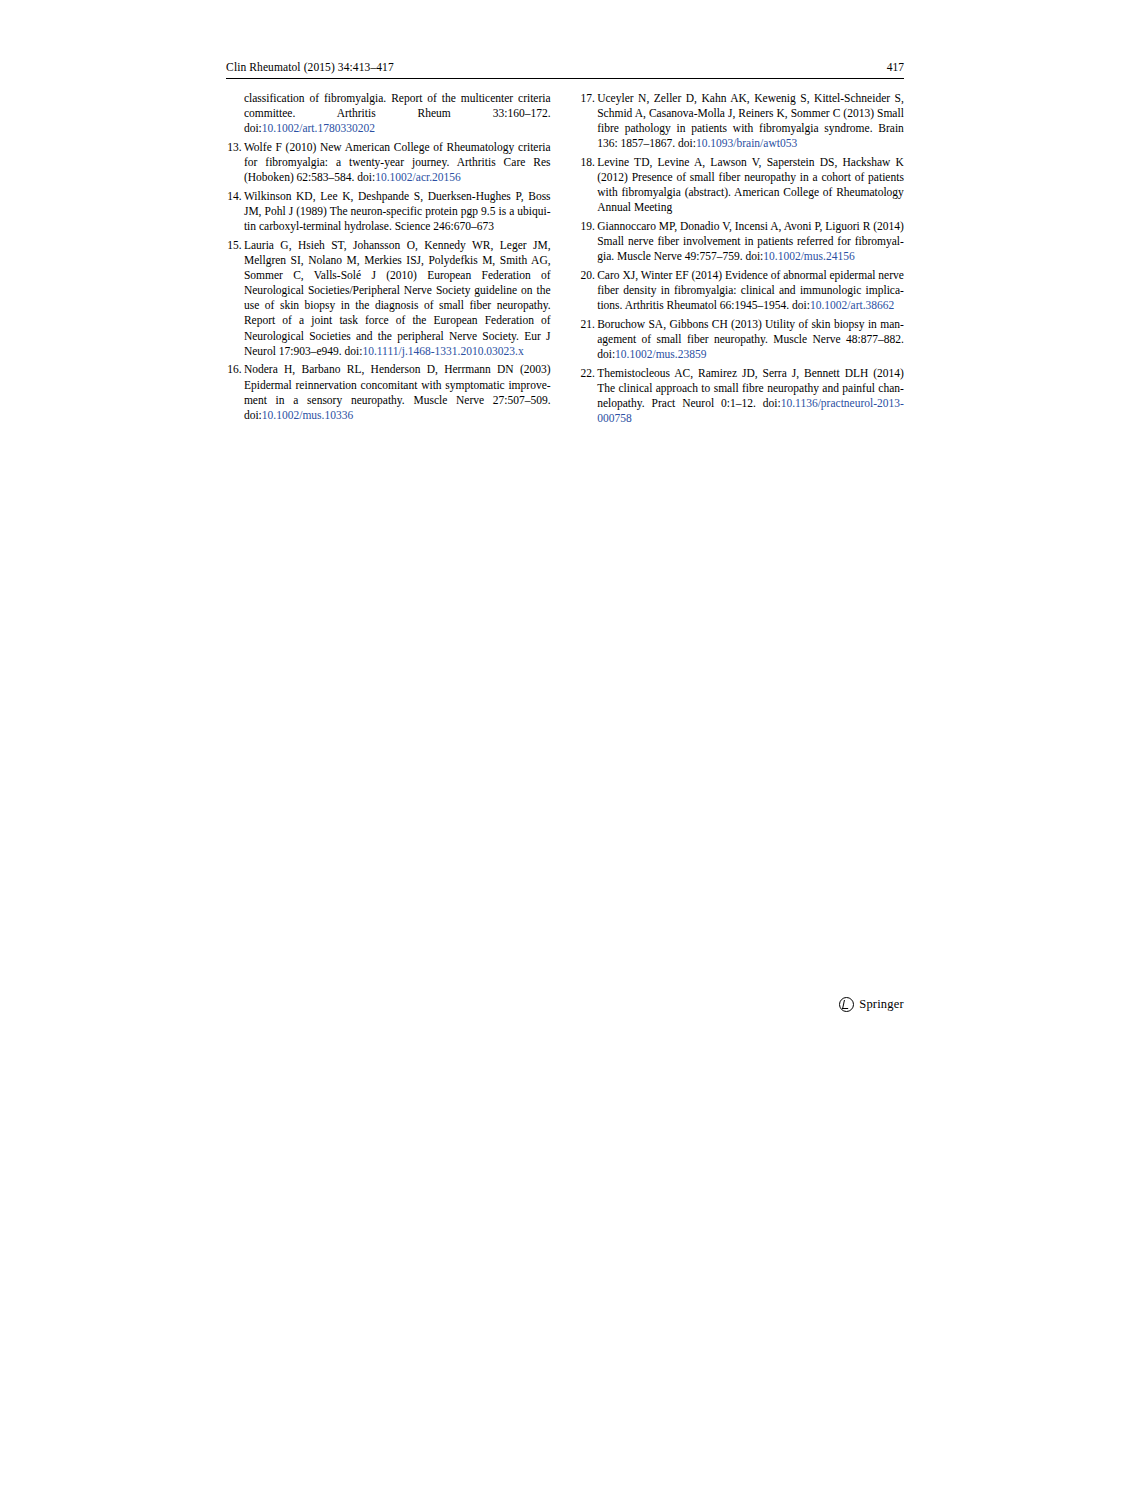Clin Rheumatol (2015) 34:413–417
417
classification of fibromyalgia. Report of the multicenter criteria committee. Arthritis Rheum 33:160–172. doi:10.1002/art.1780330202
13. Wolfe F (2010) New American College of Rheumatology criteria for fibromyalgia: a twenty-year journey. Arthritis Care Res (Hoboken) 62:583–584. doi:10.1002/acr.20156
14. Wilkinson KD, Lee K, Deshpande S, Duerksen-Hughes P, Boss JM, Pohl J (1989) The neuron-specific protein pgp 9.5 is a ubiquitin carboxyl-terminal hydrolase. Science 246:670–673
15. Lauria G, Hsieh ST, Johansson O, Kennedy WR, Leger JM, Mellgren SI, Nolano M, Merkies ISJ, Polydefkis M, Smith AG, Sommer C, Valls-Solé J (2010) European Federation of Neurological Societies/Peripheral Nerve Society guideline on the use of skin biopsy in the diagnosis of small fiber neuropathy. Report of a joint task force of the European Federation of Neurological Societies and the peripheral Nerve Society. Eur J Neurol 17:903–e949. doi:10.1111/j.1468-1331.2010.03023.x
16. Nodera H, Barbano RL, Henderson D, Herrmann DN (2003) Epidermal reinnervation concomitant with symptomatic improvement in a sensory neuropathy. Muscle Nerve 27:507–509. doi:10.1002/mus.10336
17. Uceyler N, Zeller D, Kahn AK, Kewenig S, Kittel-Schneider S, Schmid A, Casanova-Molla J, Reiners K, Sommer C (2013) Small fibre pathology in patients with fibromyalgia syndrome. Brain 136: 1857–1867. doi:10.1093/brain/awt053
18. Levine TD, Levine A, Lawson V, Saperstein DS, Hackshaw K (2012) Presence of small fiber neuropathy in a cohort of patients with fibromyalgia (abstract). American College of Rheumatology Annual Meeting
19. Giannoccaro MP, Donadio V, Incensi A, Avoni P, Liguori R (2014) Small nerve fiber involvement in patients referred for fibromyalgia. Muscle Nerve 49:757–759. doi:10.1002/mus.24156
20. Caro XJ, Winter EF (2014) Evidence of abnormal epidermal nerve fiber density in fibromyalgia: clinical and immunologic implications. Arthritis Rheumatol 66:1945–1954. doi:10.1002/art.38662
21. Boruchow SA, Gibbons CH (2013) Utility of skin biopsy in management of small fiber neuropathy. Muscle Nerve 48:877–882. doi:10.1002/mus.23859
22. Themistocleous AC, Ramirez JD, Serra J, Bennett DLH (2014) The clinical approach to small fibre neuropathy and painful channelopathy. Pract Neurol 0:1–12. doi:10.1136/practneurol-2013-000758
Springer